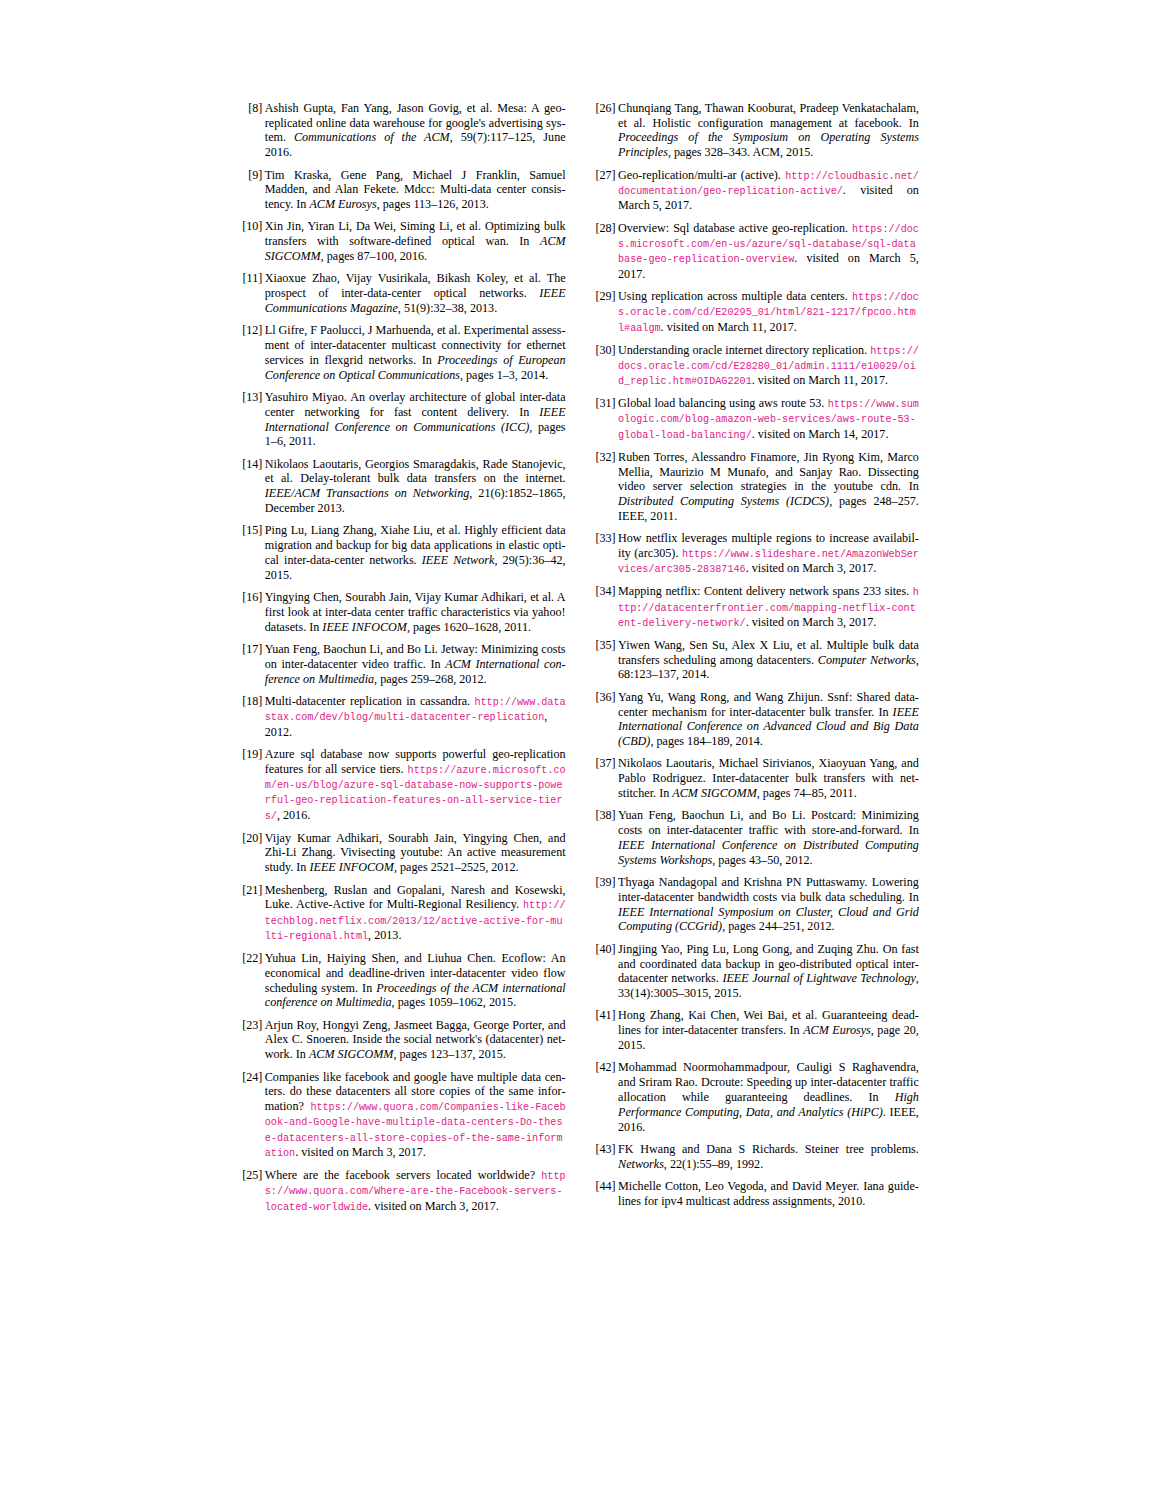[8] Ashish Gupta, Fan Yang, Jason Govig, et al. Mesa: A geo-replicated online data warehouse for google's advertising system. Communications of the ACM, 59(7):117–125, June 2016.
[9] Tim Kraska, Gene Pang, Michael J Franklin, Samuel Madden, and Alan Fekete. Mdcc: Multi-data center consistency. In ACM Eurosys, pages 113–126, 2013.
[10] Xin Jin, Yiran Li, Da Wei, Siming Li, et al. Optimizing bulk transfers with software-defined optical wan. In ACM SIGCOMM, pages 87–100, 2016.
[11] Xiaoxue Zhao, Vijay Vusirikala, Bikash Koley, et al. The prospect of inter-data-center optical networks. IEEE Communications Magazine, 51(9):32–38, 2013.
[12] Ll Gifre, F Paolucci, J Marhuenda, et al. Experimental assessment of inter-datacenter multicast connectivity for ethernet services in flexgrid networks. In Proceedings of European Conference on Optical Communications, pages 1–3, 2014.
[13] Yasuhiro Miyao. An overlay architecture of global inter-data center networking for fast content delivery. In IEEE International Conference on Communications (ICC), pages 1–6, 2011.
[14] Nikolaos Laoutaris, Georgios Smaragdakis, Rade Stanojevic, et al. Delay-tolerant bulk data transfers on the internet. IEEE/ACM Transactions on Networking, 21(6):1852–1865, December 2013.
[15] Ping Lu, Liang Zhang, Xiahe Liu, et al. Highly efficient data migration and backup for big data applications in elastic optical inter-data-center networks. IEEE Network, 29(5):36–42, 2015.
[16] Yingying Chen, Sourabh Jain, Vijay Kumar Adhikari, et al. A first look at inter-data center traffic characteristics via yahoo! datasets. In IEEE INFOCOM, pages 1620–1628, 2011.
[17] Yuan Feng, Baochun Li, and Bo Li. Jetway: Minimizing costs on inter-datacenter video traffic. In ACM International conference on Multimedia, pages 259–268, 2012.
[18] Multi-datacenter replication in cassandra. http://www.datastax.com/dev/blog/multi-datacenter-replication, 2012.
[19] Azure sql database now supports powerful geo-replication features for all service tiers. https://azure.microsoft.com/en-us/blog/azure-sql-database-now-supports-powerful-geo-replication-features-on-all-service-tiers/, 2016.
[20] Vijay Kumar Adhikari, Sourabh Jain, Yingying Chen, and Zhi-Li Zhang. Vivisecting youtube: An active measurement study. In IEEE INFOCOM, pages 2521–2525, 2012.
[21] Meshenberg, Ruslan and Gopalani, Naresh and Kosewski, Luke. Active-Active for Multi-Regional Resiliency. http://techblog.netflix.com/2013/12/active-active-for-multi-regional.html, 2013.
[22] Yuhua Lin, Haiying Shen, and Liuhua Chen. Ecoflow: An economical and deadline-driven inter-datacenter video flow scheduling system. In Proceedings of the ACM international conference on Multimedia, pages 1059–1062, 2015.
[23] Arjun Roy, Hongyi Zeng, Jasmeet Bagga, George Porter, and Alex C. Snoeren. Inside the social network's (datacenter) network. In ACM SIGCOMM, pages 123–137, 2015.
[24] Companies like facebook and google have multiple data centers. do these datacenters all store copies of the same information? https://www.quora.com/Companies-like-Facebook-and-Google-have-multiple-data-centers-Do-these-datacenters-all-store-copies-of-the-same-information. visited on March 3, 2017.
[25] Where are the facebook servers located worldwide? https://www.quora.com/Where-are-the-Facebook-servers-located-worldwide. visited on March 3, 2017.
[26] Chunqiang Tang, Thawan Kooburat, Pradeep Venkatachalam, et al. Holistic configuration management at facebook. In Proceedings of the Symposium on Operating Systems Principles, pages 328–343. ACM, 2015.
[27] Geo-replication/multi-ar (active). http://cloudbasic.net/documentation/geo-replication-active/. visited on March 5, 2017.
[28] Overview: Sql database active geo-replication. https://docs.microsoft.com/en-us/azure/sql-database/sql-database-geo-replication-overview. visited on March 5, 2017.
[29] Using replication across multiple data centers. https://docs.oracle.com/cd/E20295_01/html/821-1217/fpcoo.html#aalgm. visited on March 11, 2017.
[30] Understanding oracle internet directory replication. https://docs.oracle.com/cd/E28280_01/admin.1111/e10029/oid_replic.htm#OIDAG2201. visited on March 11, 2017.
[31] Global load balancing using aws route 53. https://www.sumologic.com/blog-amazon-web-services/aws-route-53-global-load-balancing/. visited on March 14, 2017.
[32] Ruben Torres, Alessandro Finamore, Jin Ryong Kim, Marco Mellia, Maurizio M Munafo, and Sanjay Rao. Dissecting video server selection strategies in the youtube cdn. In Distributed Computing Systems (ICDCS), pages 248–257. IEEE, 2011.
[33] How netflix leverages multiple regions to increase availability (arc305). https://www.slideshare.net/AmazonWebServices/arc305-28387146. visited on March 3, 2017.
[34] Mapping netflix: Content delivery network spans 233 sites. http://datacenterfrontier.com/mapping-netflix-content-delivery-network/. visited on March 3, 2017.
[35] Yiwen Wang, Sen Su, Alex X Liu, et al. Multiple bulk data transfers scheduling among datacenters. Computer Networks, 68:123–137, 2014.
[36] Yang Yu, Wang Rong, and Wang Zhijun. Ssnf: Shared datacenter mechanism for inter-datacenter bulk transfer. In IEEE International Conference on Advanced Cloud and Big Data (CBD), pages 184–189, 2014.
[37] Nikolaos Laoutaris, Michael Sirivianos, Xiaoyuan Yang, and Pablo Rodriguez. Inter-datacenter bulk transfers with netstitcher. In ACM SIGCOMM, pages 74–85, 2011.
[38] Yuan Feng, Baochun Li, and Bo Li. Postcard: Minimizing costs on inter-datacenter traffic with store-and-forward. In IEEE International Conference on Distributed Computing Systems Workshops, pages 43–50, 2012.
[39] Thyaga Nandagopal and Krishna PN Puttaswamy. Lowering inter-datacenter bandwidth costs via bulk data scheduling. In IEEE International Symposium on Cluster, Cloud and Grid Computing (CCGrid), pages 244–251, 2012.
[40] Jingjing Yao, Ping Lu, Long Gong, and Zuqing Zhu. On fast and coordinated data backup in geo-distributed optical inter-datacenter networks. IEEE Journal of Lightwave Technology, 33(14):3005–3015, 2015.
[41] Hong Zhang, Kai Chen, Wei Bai, et al. Guaranteeing deadlines for inter-datacenter transfers. In ACM Eurosys, page 20, 2015.
[42] Mohammad Noormohammadpour, Cauligi S Raghavendra, and Sriram Rao. Dcroute: Speeding up inter-datacenter traffic allocation while guaranteeing deadlines. In High Performance Computing, Data, and Analytics (HiPC). IEEE, 2016.
[43] FK Hwang and Dana S Richards. Steiner tree problems. Networks, 22(1):55–89, 1992.
[44] Michelle Cotton, Leo Vegoda, and David Meyer. Iana guidelines for ipv4 multicast address assignments, 2010.